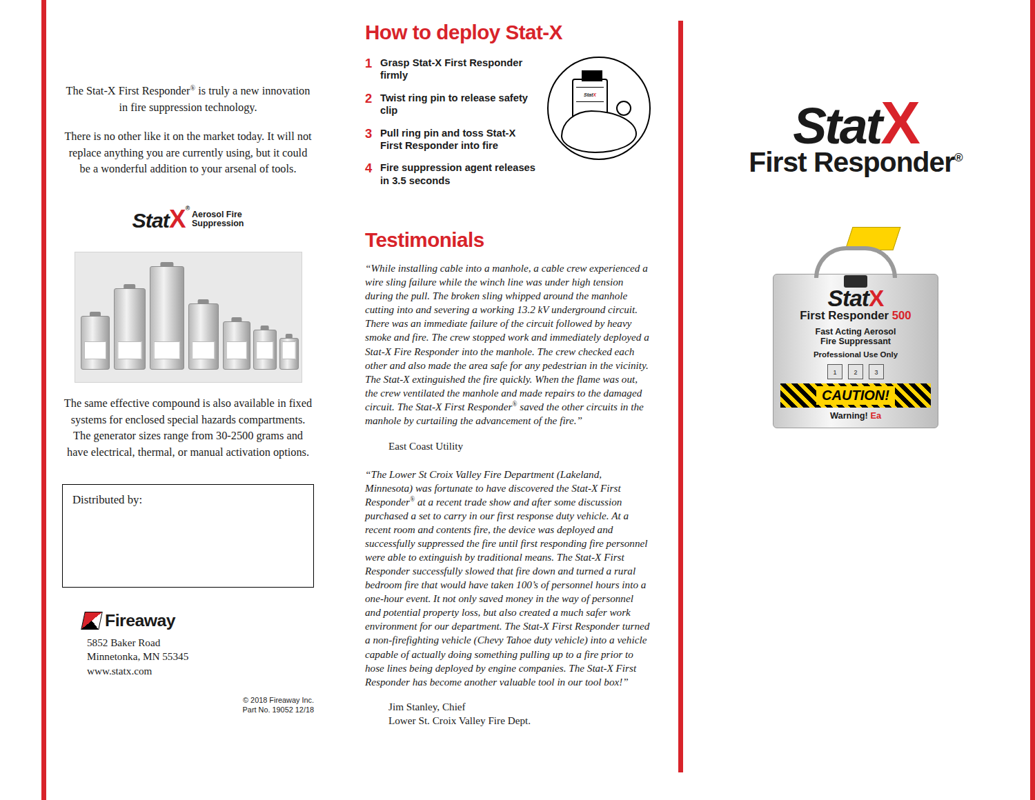The Stat-X First Responder® is truly a new innovation in fire suppression technology.
There is no other like it on the market today. It will not replace anything you are currently using, but it could be a wonderful addition to your arsenal of tools.
StatX® Aerosol Fire
Suppression
The same effective compound is also available in fixed systems for enclosed special hazards compartments. The generator sizes range from 30-2500 grams and have electrical, thermal, or manual activation options.
Distributed by:
Fireaway
5852 Baker Road
Minnetonka, MN 55345
www.statx.com
© 2018 Fireaway Inc.
Part No. 19052 12/18
How to deploy Stat-X
Grasp Stat-X First Responder firmly
Twist ring pin to release safety clip
Pull ring pin and toss Stat-X First Responder into fire
Fire suppression agent releases in 3.5 seconds
StatX
Testimonials
“While installing cable into a manhole, a cable crew experienced a wire sling failure while the winch line was under high tension during the pull. The broken sling whipped around the manhole cutting into and severing a working 13.2 kV underground circuit. There was an immediate failure of the circuit followed by heavy smoke and fire. The crew stopped work and immediately deployed a Stat-X Fire Responder into the manhole. The crew checked each other and also made the area safe for any pedestrian in the vicinity. The Stat-X extinguished the fire quickly. When the flame was out, the crew ventilated the manhole and made repairs to the damaged circuit. The Stat-X First Responder® saved the other circuits in the manhole by curtailing the advancement of the fire.”
East Coast Utility
“The Lower St Croix Valley Fire Department (Lakeland, Minnesota) was fortunate to have discovered the Stat-X First Responder® at a recent trade show and after some discussion purchased a set to carry in our first response duty vehicle. At a recent room and contents fire, the device was deployed and successfully suppressed the fire until first responding fire personnel were able to extinguish by traditional means. The Stat-X First Responder successfully slowed that fire down and turned a rural bedroom fire that would have taken 100’s of personnel hours into a one-hour event. It not only saved money in the way of personnel and potential property loss, but also created a much safer work environment for our department. The Stat-X First Responder turned a non-firefighting vehicle (Chevy Tahoe duty vehicle) into a vehicle capable of actually doing something pulling up to a fire prior to hose lines being deployed by engine companies. The Stat-X First Responder has become another valuable tool in our tool box!”
Jim Stanley, Chief
Lower St. Croix Valley Fire Dept.
StatX
First Responder®
StatX
First Responder 500
Fast Acting Aerosol
Fire Suppressant
Professional Use Only
123
CAUTION!
Warning! Ea